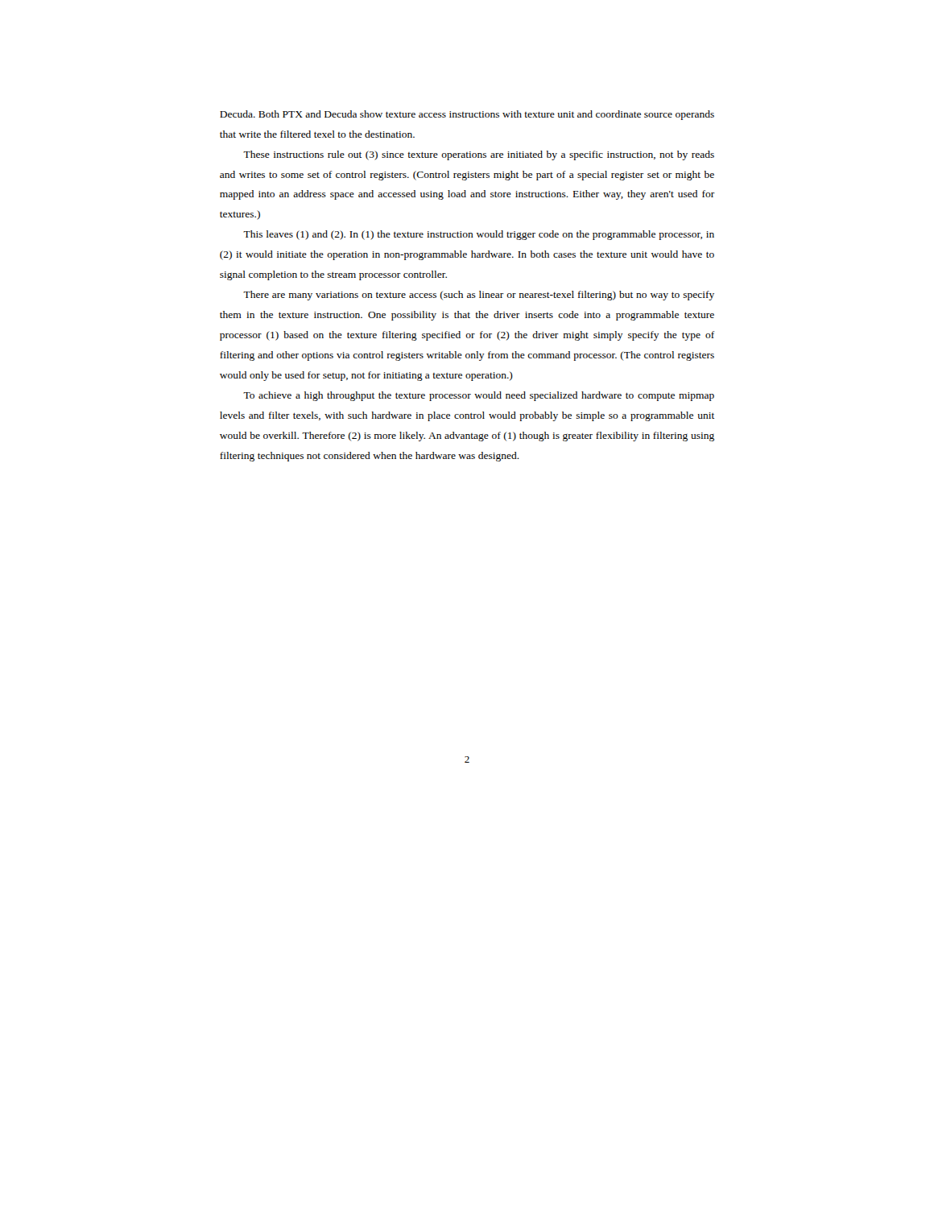Decuda. Both PTX and Decuda show texture access instructions with texture unit and coordinate source operands that write the filtered texel to the destination.
These instructions rule out (3) since texture operations are initiated by a specific instruction, not by reads and writes to some set of control registers. (Control registers might be part of a special register set or might be mapped into an address space and accessed using load and store instructions. Either way, they aren't used for textures.)
This leaves (1) and (2). In (1) the texture instruction would trigger code on the programmable processor, in (2) it would initiate the operation in non-programmable hardware. In both cases the texture unit would have to signal completion to the stream processor controller.
There are many variations on texture access (such as linear or nearest-texel filtering) but no way to specify them in the texture instruction. One possibility is that the driver inserts code into a programmable texture processor (1) based on the texture filtering specified or for (2) the driver might simply specify the type of filtering and other options via control registers writable only from the command processor. (The control registers would only be used for setup, not for initiating a texture operation.)
To achieve a high throughput the texture processor would need specialized hardware to compute mipmap levels and filter texels, with such hardware in place control would probably be simple so a programmable unit would be overkill. Therefore (2) is more likely. An advantage of (1) though is greater flexibility in filtering using filtering techniques not considered when the hardware was designed.
2